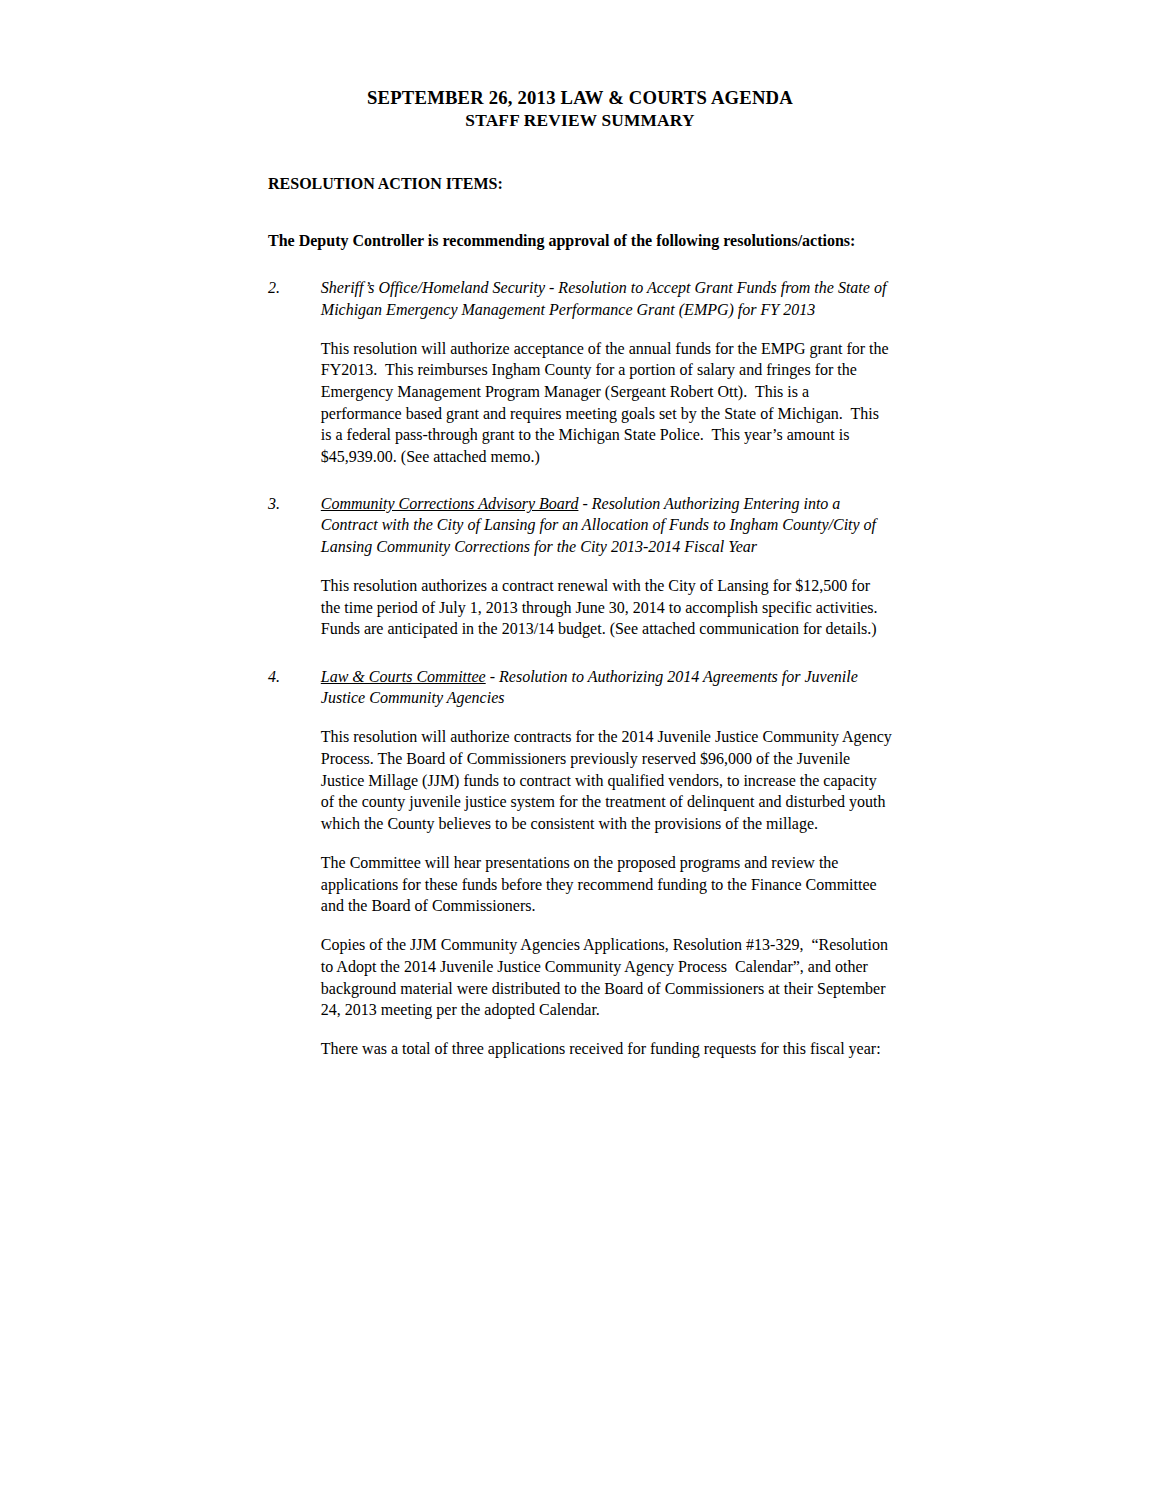SEPTEMBER 26, 2013 LAW & COURTS AGENDA STAFF REVIEW SUMMARY
RESOLUTION ACTION ITEMS:
The Deputy Controller is recommending approval of the following resolutions/actions:
2.
Sheriff’s Office/Homeland Security - Resolution to Accept Grant Funds from the State of Michigan Emergency Management Performance Grant (EMPG) for FY 2013
This resolution will authorize acceptance of the annual funds for the EMPG grant for the FY2013. This reimburses Ingham County for a portion of salary and fringes for the Emergency Management Program Manager (Sergeant Robert Ott). This is a performance based grant and requires meeting goals set by the State of Michigan. This is a federal pass-through grant to the Michigan State Police. This year’s amount is $45,939.00. (See attached memo.)
3.
Community Corrections Advisory Board - Resolution Authorizing Entering into a Contract with the City of Lansing for an Allocation of Funds to Ingham County/City of Lansing Community Corrections for the City 2013-2014 Fiscal Year
This resolution authorizes a contract renewal with the City of Lansing for $12,500 for the time period of July 1, 2013 through June 30, 2014 to accomplish specific activities. Funds are anticipated in the 2013/14 budget. (See attached communication for details.)
4.
Law & Courts Committee - Resolution to Authorizing 2014 Agreements for Juvenile Justice Community Agencies
This resolution will authorize contracts for the 2014 Juvenile Justice Community Agency Process. The Board of Commissioners previously reserved $96,000 of the Juvenile Justice Millage (JJM) funds to contract with qualified vendors, to increase the capacity of the county juvenile justice system for the treatment of delinquent and disturbed youth which the County believes to be consistent with the provisions of the millage.
The Committee will hear presentations on the proposed programs and review the applications for these funds before they recommend funding to the Finance Committee and the Board of Commissioners.
Copies of the JJM Community Agencies Applications, Resolution #13-329, “Resolution to Adopt the 2014 Juvenile Justice Community Agency Process Calendar”, and other background material were distributed to the Board of Commissioners at their September 24, 2013 meeting per the adopted Calendar.
There was a total of three applications received for funding requests for this fiscal year: